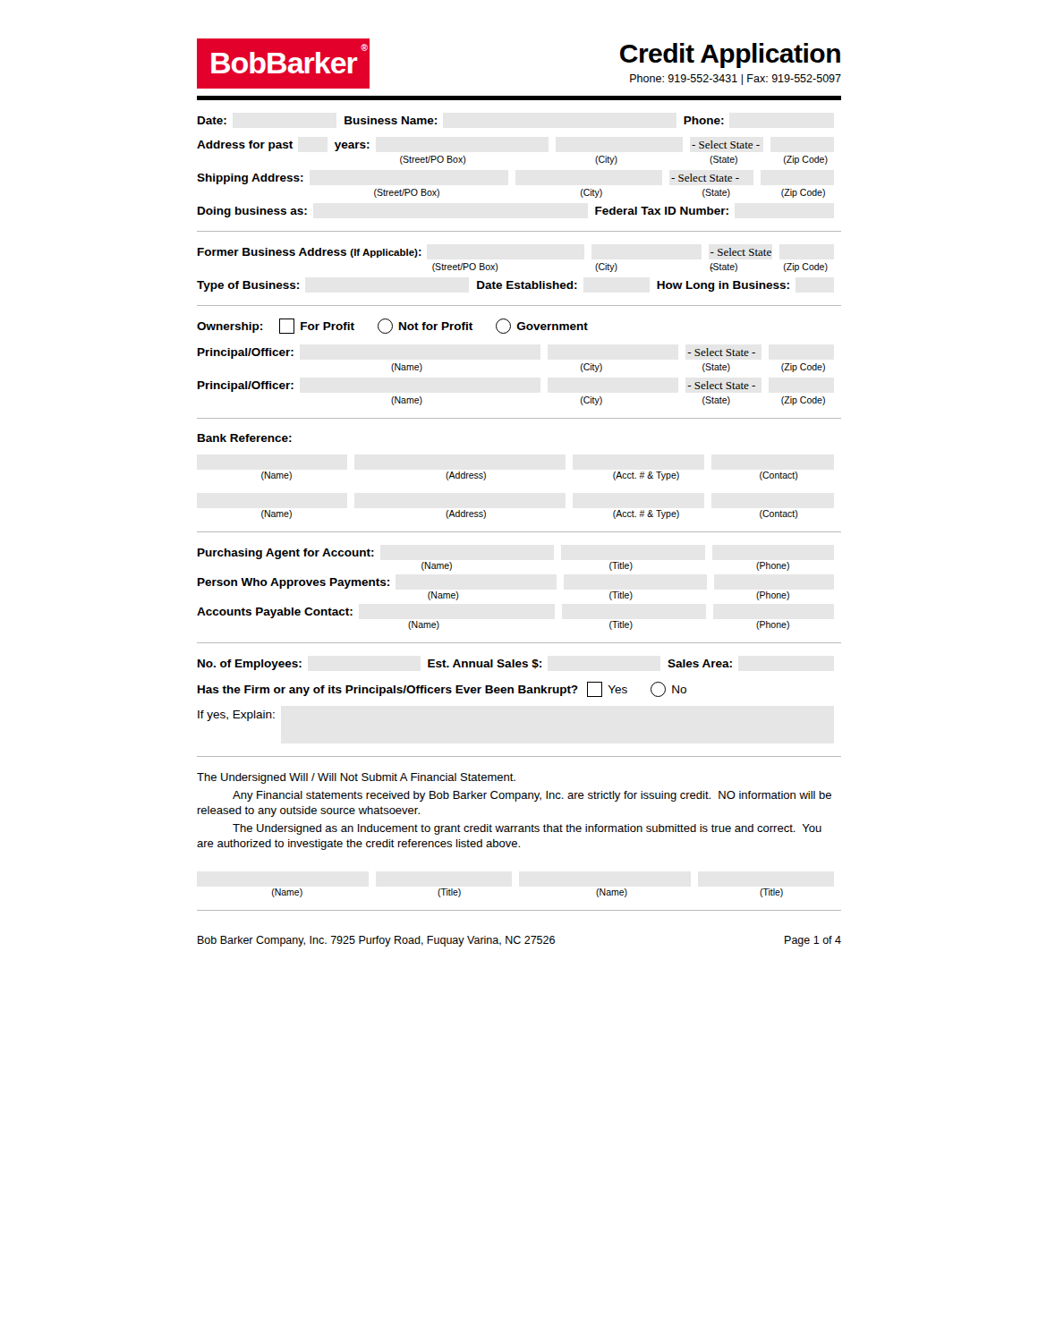Bob Barker®
Credit Application
Phone: 919-552-3431 | Fax: 919-552-5097
Date: Business Name: Phone:
Address for past years: - Select State -
(Street/PO Box)
(City)
(State)
(Zip Code)
Shipping Address: - Select State -
(Street/PO Box)
(City)
(State)
(Zip Code)
Doing business as: Federal Tax ID Number:
Former Business Address (If Applicable): - Select State -
(Street/PO Box)
(City)
(State)
(Zip Code)
Type of Business: Date Established: How Long in Business:
Ownership: For Profit Not for Profit Government
Principal/Officer: - Select State -
(Name)
(City)
(State)
(Zip Code)
Principal/Officer: - Select State -
(Name)
(City)
(State)
(Zip Code)
Bank Reference:
(Name)
(Address)
(Acct. # & Type)
(Contact)
(Name)
(Address)
(Acct. # & Type)
(Contact)
Purchasing Agent for Account:
(Name)
(Title)
(Phone)
Person Who Approves Payments:
(Name)
(Title)
(Phone)
Accounts Payable Contact:
(Name)
(Title)
(Phone)
No. of Employees: Est. Annual Sales $: Sales Area:
Has the Firm or any of its Principals/Officers Ever Been Bankrupt? Yes No
If yes, Explain:
The Undersigned Will / Will Not Submit A Financial Statement.
Any Financial statements received by Bob Barker Company, Inc. are strictly for issuing credit. NO information will be released to any outside source whatsoever.
The Undersigned as an Inducement to grant credit warrants that the information submitted is true and correct. You are authorized to investigate the credit references listed above.
(Name)
(Title)
(Name)
(Title)
Bob Barker Company, Inc. 7925 Purfoy Road, Fuquay Varina, NC 27526
Page 1 of 4